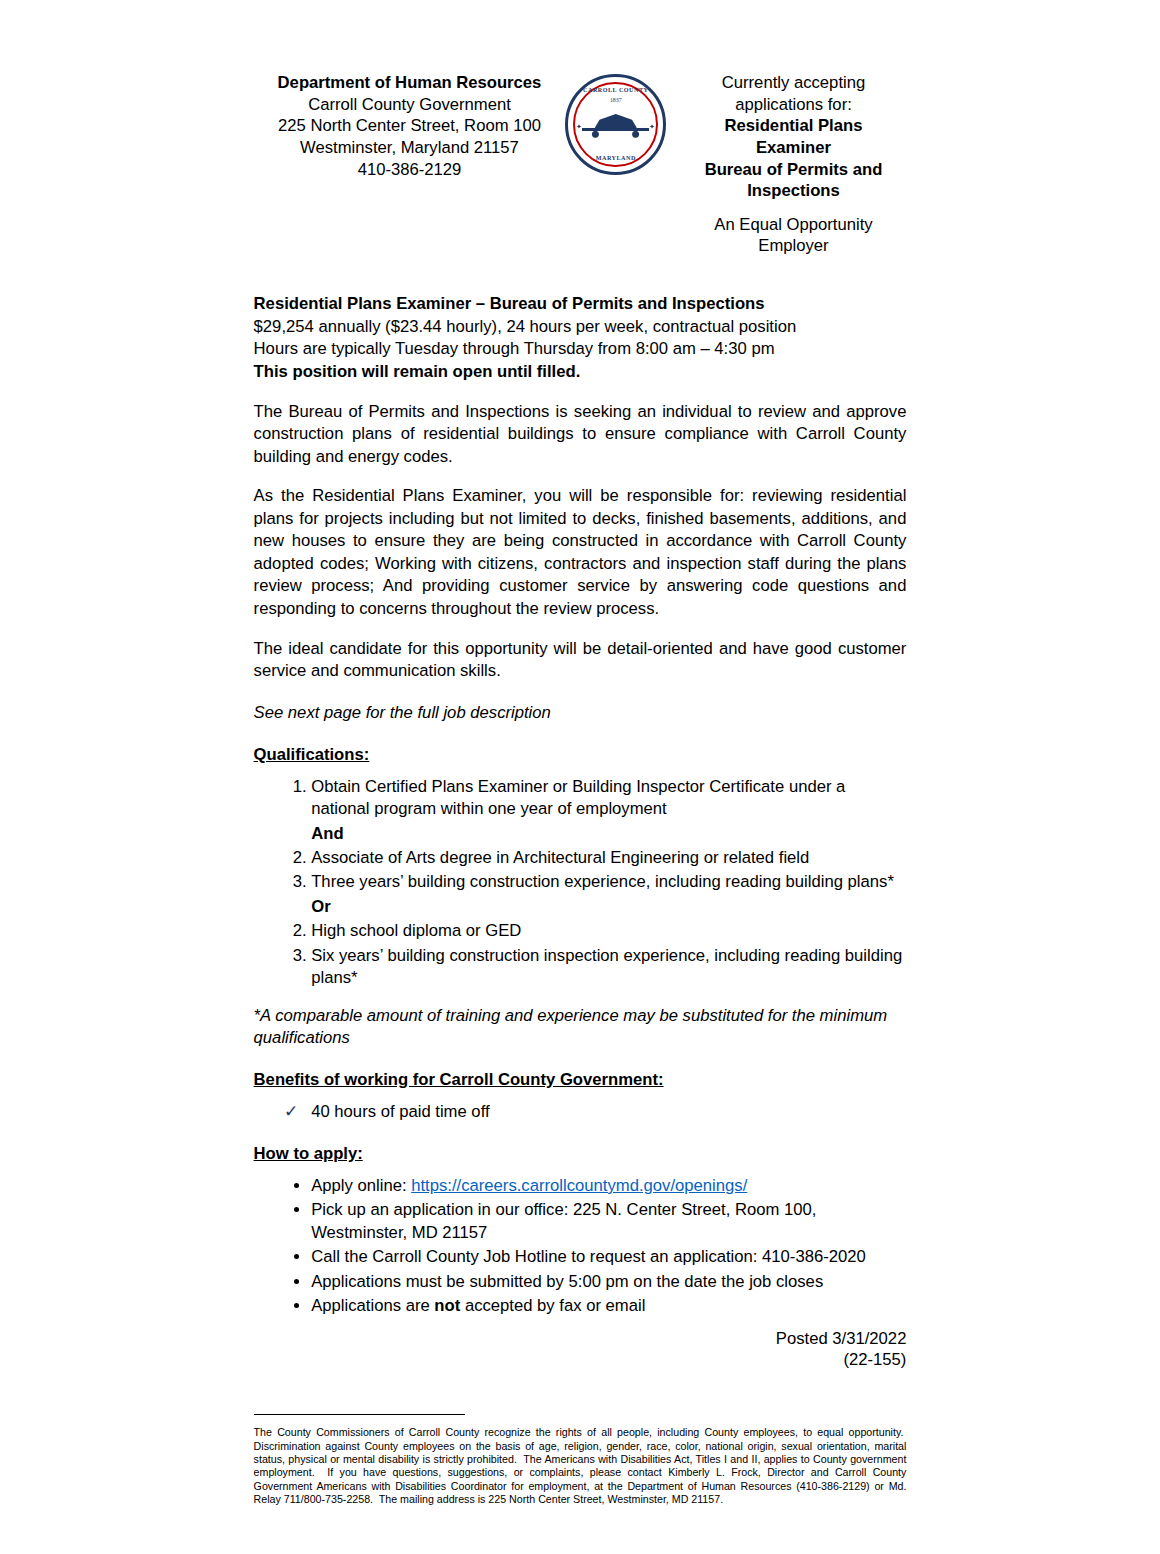Department of Human Resources
Carroll County Government
225 North Center Street, Room 100
Westminster, Maryland 21157
410-386-2129
CARROLL COUNTY
1837
✦
✦
MARYLAND
Currently accepting applications for:
Residential Plans Examiner
Bureau of Permits and Inspections
An Equal Opportunity Employer
Residential Plans Examiner – Bureau of Permits and Inspections
$29,254 annually ($23.44 hourly), 24 hours per week, contractual position
Hours are typically Tuesday through Thursday from 8:00 am – 4:30 pm
This position will remain open until filled.
The Bureau of Permits and Inspections is seeking an individual to review and approve construction plans of residential buildings to ensure compliance with Carroll County building and energy codes.
As the Residential Plans Examiner, you will be responsible for: reviewing residential plans for projects including but not limited to decks, finished basements, additions, and new houses to ensure they are being constructed in accordance with Carroll County adopted codes; Working with citizens, contractors and inspection staff during the plans review process; And providing customer service by answering code questions and responding to concerns throughout the review process.
The ideal candidate for this opportunity will be detail-oriented and have good customer service and communication skills.
See next page for the full job description
Qualifications:
Obtain Certified Plans Examiner or Building Inspector Certificate under a national program within one year of employment And
Associate of Arts degree in Architectural Engineering or related field
Three years’ building construction experience, including reading building plans* Or
High school diploma or GED
Six years’ building construction inspection experience, including reading building plans*
*A comparable amount of training and experience may be substituted for the minimum qualifications
Benefits of working for Carroll County Government:
40 hours of paid time off
How to apply:
Apply online: https://careers.carrollcountymd.gov/openings/
Pick up an application in our office: 225 N. Center Street, Room 100, Westminster, MD 21157
Call the Carroll County Job Hotline to request an application: 410-386-2020
Applications must be submitted by 5:00 pm on the date the job closes
Applications are not accepted by fax or email
Posted 3/31/2022
(22-155)
The County Commissioners of Carroll County recognize the rights of all people, including County employees, to equal opportunity. Discrimination against County employees on the basis of age, religion, gender, race, color, national origin, sexual orientation, marital status, physical or mental disability is strictly prohibited. The Americans with Disabilities Act, Titles I and II, applies to County government employment. If you have questions, suggestions, or complaints, please contact Kimberly L. Frock, Director and Carroll County Government Americans with Disabilities Coordinator for employment, at the Department of Human Resources (410-386-2129) or Md. Relay 711/800-735-2258. The mailing address is 225 North Center Street, Westminster, MD 21157.